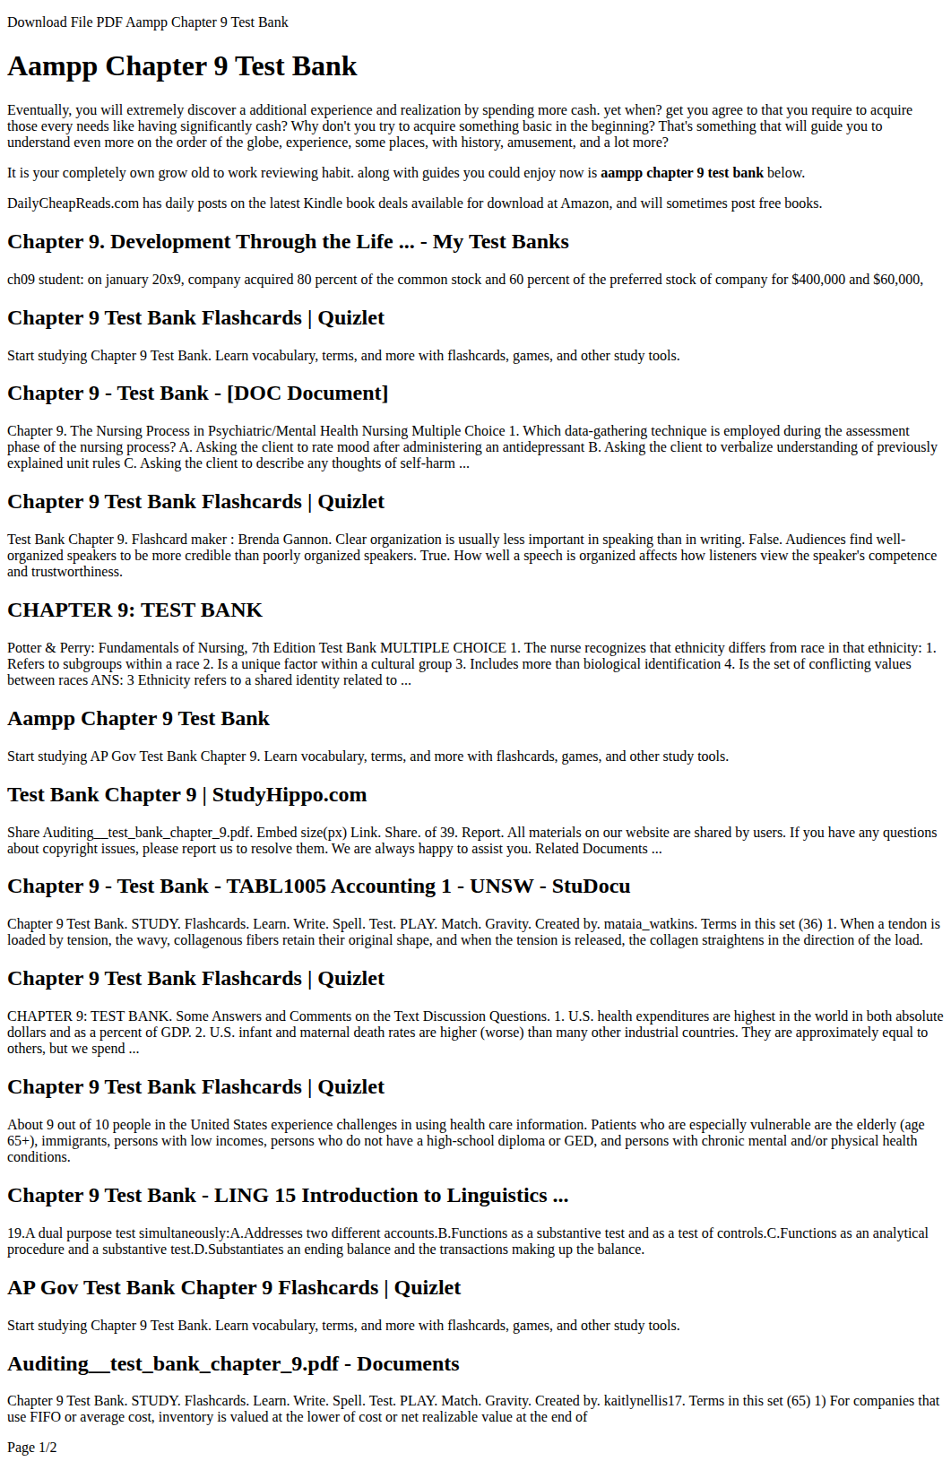Download File PDF Aampp Chapter 9 Test Bank
Aampp Chapter 9 Test Bank
Eventually, you will extremely discover a additional experience and realization by spending more cash. yet when? get you agree to that you require to acquire those every needs like having significantly cash? Why don't you try to acquire something basic in the beginning? That's something that will guide you to understand even more on the order of the globe, experience, some places, with history, amusement, and a lot more?
It is your completely own grow old to work reviewing habit. along with guides you could enjoy now is aampp chapter 9 test bank below.
DailyCheapReads.com has daily posts on the latest Kindle book deals available for download at Amazon, and will sometimes post free books.
Chapter 9. Development Through the Life ... - My Test Banks
ch09 student: on january 20x9, company acquired 80 percent of the common stock and 60 percent of the preferred stock of company for $400,000 and $60,000,
Chapter 9 Test Bank Flashcards | Quizlet
Start studying Chapter 9 Test Bank. Learn vocabulary, terms, and more with flashcards, games, and other study tools.
Chapter 9 - Test Bank - [DOC Document]
Chapter 9. The Nursing Process in Psychiatric/Mental Health Nursing Multiple Choice 1. Which data-gathering technique is employed during the assessment phase of the nursing process? A. Asking the client to rate mood after administering an antidepressant B. Asking the client to verbalize understanding of previously explained unit rules C. Asking the client to describe any thoughts of self-harm ...
Chapter 9 Test Bank Flashcards | Quizlet
Test Bank Chapter 9. Flashcard maker : Brenda Gannon. Clear organization is usually less important in speaking than in writing. False. Audiences find well-organized speakers to be more credible than poorly organized speakers. True. How well a speech is organized affects how listeners view the speaker's competence and trustworthiness.
CHAPTER 9: TEST BANK
Potter & Perry: Fundamentals of Nursing, 7th Edition Test Bank MULTIPLE CHOICE 1. The nurse recognizes that ethnicity differs from race in that ethnicity: 1. Refers to subgroups within a race 2. Is a unique factor within a cultural group 3. Includes more than biological identification 4. Is the set of conflicting values between races ANS: 3 Ethnicity refers to a shared identity related to ...
Aampp Chapter 9 Test Bank
Start studying AP Gov Test Bank Chapter 9. Learn vocabulary, terms, and more with flashcards, games, and other study tools.
Test Bank Chapter 9 | StudyHippo.com
Share Auditing__test_bank_chapter_9.pdf. Embed size(px) Link. Share. of 39. Report. All materials on our website are shared by users. If you have any questions about copyright issues, please report us to resolve them. We are always happy to assist you. Related Documents ...
Chapter 9 - Test Bank - TABL1005 Accounting 1 - UNSW - StuDocu
Chapter 9 Test Bank. STUDY. Flashcards. Learn. Write. Spell. Test. PLAY. Match. Gravity. Created by. mataia_watkins. Terms in this set (36) 1. When a tendon is loaded by tension, the wavy, collagenous fibers retain their original shape, and when the tension is released, the collagen straightens in the direction of the load.
Chapter 9 Test Bank Flashcards | Quizlet
CHAPTER 9: TEST BANK. Some Answers and Comments on the Text Discussion Questions. 1. U.S. health expenditures are highest in the world in both absolute dollars and as a percent of GDP. 2. U.S. infant and maternal death rates are higher (worse) than many other industrial countries. They are approximately equal to others, but we spend ...
Chapter 9 Test Bank Flashcards | Quizlet
About 9 out of 10 people in the United States experience challenges in using health care information. Patients who are especially vulnerable are the elderly (age 65+), immigrants, persons with low incomes, persons who do not have a high-school diploma or GED, and persons with chronic mental and/or physical health conditions.
Chapter 9 Test Bank - LING 15 Introduction to Linguistics ...
19.A dual purpose test simultaneously:A.Addresses two different accounts.B.Functions as a substantive test and as a test of controls.C.Functions as an analytical procedure and a substantive test.D.Substantiates an ending balance and the transactions making up the balance.
AP Gov Test Bank Chapter 9 Flashcards | Quizlet
Start studying Chapter 9 Test Bank. Learn vocabulary, terms, and more with flashcards, games, and other study tools.
Auditing__test_bank_chapter_9.pdf - Documents
Chapter 9 Test Bank. STUDY. Flashcards. Learn. Write. Spell. Test. PLAY. Match. Gravity. Created by. kaitlynellis17. Terms in this set (65) 1) For companies that use FIFO or average cost, inventory is valued at the lower of cost or net realizable value at the end of
Page 1/2